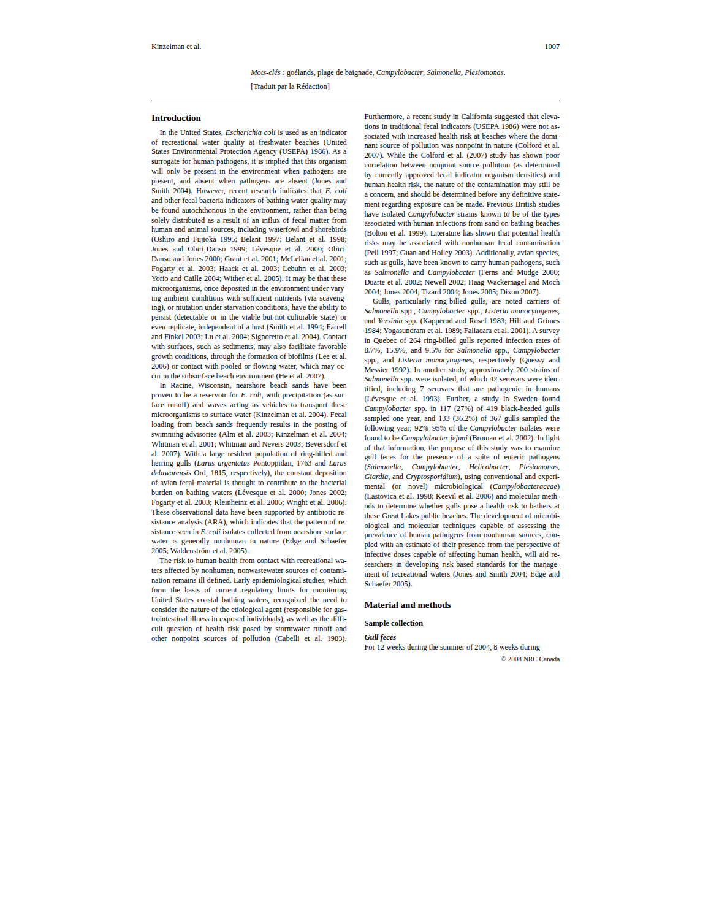Kinzelman et al. 1007
Mots-clés : goélands, plage de baignade, Campylobacter, Salmonella, Plesiomonas.
[Traduit par la Rédaction]
Introduction
In the United States, Escherichia coli is used as an indicator of recreational water quality at freshwater beaches (United States Environmental Protection Agency (USEPA) 1986). As a surrogate for human pathogens, it is implied that this organism will only be present in the environment when pathogens are present, and absent when pathogens are absent (Jones and Smith 2004). However, recent research indicates that E. coli and other fecal bacteria indicators of bathing water quality may be found autochthonous in the environment, rather than being solely distributed as a result of an influx of fecal matter from human and animal sources, including waterfowl and shorebirds (Oshiro and Fujioka 1995; Belant 1997; Belant et al. 1998; Jones and Obiri-Danso 1999; Lévesque et al. 2000; Obiri-Danso and Jones 2000; Grant et al. 2001; McLellan et al. 2001; Fogarty et al. 2003; Haack et al. 2003; Lebuhn et al. 2003; Yorio and Caille 2004; Wither et al. 2005). It may be that these microorganisms, once deposited in the environment under varying ambient conditions with sufficient nutrients (via scavenging), or mutation under starvation conditions, have the ability to persist (detectable or in the viable-but-not-culturable state) or even replicate, independent of a host (Smith et al. 1994; Farrell and Finkel 2003; Lu et al. 2004; Signoretto et al. 2004). Contact with surfaces, such as sediments, may also facilitate favorable growth conditions, through the formation of biofilms (Lee et al. 2006) or contact with pooled or flowing water, which may occur in the subsurface beach environment (He et al. 2007).
In Racine, Wisconsin, nearshore beach sands have been proven to be a reservoir for E. coli, with precipitation (as surface runoff) and waves acting as vehicles to transport these microorganisms to surface water (Kinzelman et al. 2004). Fecal loading from beach sands frequently results in the posting of swimming advisories (Alm et al. 2003; Kinzelman et al. 2004; Whitman et al. 2001; Whitman and Nevers 2003; Beversdorf et al. 2007). With a large resident population of ring-billed and herring gulls (Larus argentatus Pontoppidan, 1763 and Larus delawarensis Ord, 1815, respectively), the constant deposition of avian fecal material is thought to contribute to the bacterial burden on bathing waters (Lévesque et al. 2000; Jones 2002; Fogarty et al. 2003; Kleinheinz et al. 2006; Wright et al. 2006). These observational data have been supported by antibiotic resistance analysis (ARA), which indicates that the pattern of resistance seen in E. coli isolates collected from nearshore surface water is generally nonhuman in nature (Edge and Schaefer 2005; Waldenström et al. 2005).
The risk to human health from contact with recreational waters affected by nonhuman, nonwastewater sources of contamination remains ill defined. Early epidemiological studies, which form the basis of current regulatory limits for monitoring United States coastal bathing waters, recognized the need to consider the nature of the etiological agent (responsible for gastrointestinal illness in exposed individuals), as well as the difficult question of health risk posed by stormwater runoff and other nonpoint sources of pollution (Cabelli et al. 1983). Furthermore, a recent study in California suggested that elevations in traditional fecal indicators (USEPA 1986) were not associated with increased health risk at beaches where the dominant source of pollution was nonpoint in nature (Colford et al. 2007). While the Colford et al. (2007) study has shown poor correlation between nonpoint source pollution (as determined by currently approved fecal indicator organism densities) and human health risk, the nature of the contamination may still be a concern, and should be determined before any definitive statement regarding exposure can be made. Previous British studies have isolated Campylobacter strains known to be of the types associated with human infections from sand on bathing beaches (Bolton et al. 1999). Literature has shown that potential health risks may be associated with nonhuman fecal contamination (Pell 1997; Guan and Holley 2003). Additionally, avian species, such as gulls, have been known to carry human pathogens, such as Salmonella and Campylobacter (Ferns and Mudge 2000; Duarte et al. 2002; Newell 2002; Haag-Wackernagel and Moch 2004; Jones 2004; Tizard 2004; Jones 2005; Dixon 2007).
Gulls, particularly ring-billed gulls, are noted carriers of Salmonella spp., Campylobacter spp., Listeria monocytogenes, and Yersinia spp. (Kapperud and Rosef 1983; Hill and Grimes 1984; Yogasundram et al. 1989; Fallacara et al. 2001). A survey in Quebec of 264 ring-billed gulls reported infection rates of 8.7%, 15.9%, and 9.5% for Salmonella spp., Campylobacter spp., and Listeria monocytogenes, respectively (Quessy and Messier 1992). In another study, approximately 200 strains of Salmonella spp. were isolated, of which 42 serovars were identified, including 7 serovars that are pathogenic in humans (Lévesque et al. 1993). Further, a study in Sweden found Campylobacter spp. in 117 (27%) of 419 black-headed gulls sampled one year, and 133 (36.2%) of 367 gulls sampled the following year; 92%–95% of the Campylobacter isolates were found to be Campylobacter jejuni (Broman et al. 2002). In light of that information, the purpose of this study was to examine gull feces for the presence of a suite of enteric pathogens (Salmonella, Campylobacter, Helicobacter, Plesiomonas, Giardia, and Cryptosporidium), using conventional and experimental (or novel) microbiological (Campylobacteraceae) (Lastovica et al. 1998; Keevil et al. 2006) and molecular methods to determine whether gulls pose a health risk to bathers at these Great Lakes public beaches. The development of microbiological and molecular techniques capable of assessing the prevalence of human pathogens from nonhuman sources, coupled with an estimate of their presence from the perspective of infective doses capable of affecting human health, will aid researchers in developing risk-based standards for the management of recreational waters (Jones and Smith 2004; Edge and Schaefer 2005).
Material and methods
Sample collection
Gull feces
For 12 weeks during the summer of 2004, 8 weeks during
© 2008 NRC Canada